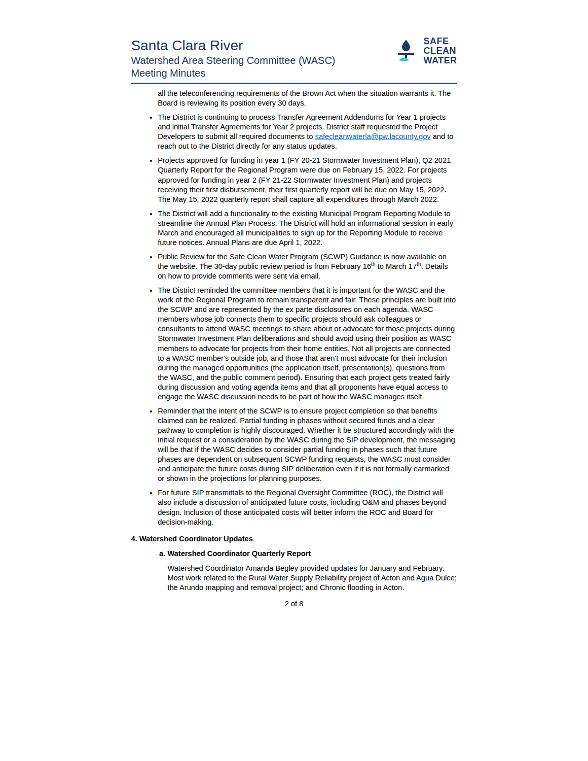Santa Clara River
Watershed Area Steering Committee (WASC)
Meeting Minutes
SAFE
CLEAN
WATER
all the teleconferencing requirements of the Brown Act when the situation warrants it. The Board is reviewing its position every 30 days.
The District is continuing to process Transfer Agreement Addendums for Year 1 projects and initial Transfer Agreements for Year 2 projects. District staff requested the Project Developers to submit all required documents to safecleanwaterla@pw.lacounty.gov and to reach out to the District directly for any status updates.
Projects approved for funding in year 1 (FY 20-21 Stormwater Investment Plan), Q2 2021 Quarterly Report for the Regional Program were due on February 15, 2022. For projects approved for funding in year 2 (FY 21-22 Stormwater Investment Plan) and projects receiving their first disbursement, their first quarterly report will be due on May 15, 2022. The May 15, 2022 quarterly report shall capture all expenditures through March 2022.
The District will add a functionality to the existing Municipal Program Reporting Module to streamline the Annual Plan Process. The District will hold an informational session in early March and encouraged all municipalities to sign up for the Reporting Module to receive future notices. Annual Plans are due April 1, 2022.
Public Review for the Safe Clean Water Program (SCWP) Guidance is now available on the website. The 30-day public review period is from February 16th to March 17th. Details on how to provide comments were sent via email.
The District reminded the committee members that it is important for the WASC and the work of the Regional Program to remain transparent and fair. These principles are built into the SCWP and are represented by the ex parte disclosures on each agenda. WASC members whose job connects them to specific projects should ask colleagues or consultants to attend WASC meetings to share about or advocate for those projects during Stormwater Investment Plan deliberations and should avoid using their position as WASC members to advocate for projects from their home entities. Not all projects are connected to a WASC member's outside job, and those that aren't must advocate for their inclusion during the managed opportunities (the application itself, presentation(s), questions from the WASC, and the public comment period). Ensuring that each project gets treated fairly during discussion and voting agenda items and that all proponents have equal access to engage the WASC discussion needs to be part of how the WASC manages itself.
Reminder that the intent of the SCWP is to ensure project completion so that benefits claimed can be realized. Partial funding in phases without secured funds and a clear pathway to completion is highly discouraged. Whether it be structured accordingly with the initial request or a consideration by the WASC during the SIP development, the messaging will be that if the WASC decides to consider partial funding in phases such that future phases are dependent on subsequent SCWP funding requests, the WASC must consider and anticipate the future costs during SIP deliberation even if it is not formally earmarked or shown in the projections for planning purposes.
For future SIP transmittals to the Regional Oversight Committee (ROC), the District will also include a discussion of anticipated future costs, including O&M and phases beyond design. Inclusion of those anticipated costs will better inform the ROC and Board for decision-making.
4. Watershed Coordinator Updates
Watershed Coordinator Quarterly Report
Watershed Coordinator Amanda Begley provided updates for January and February. Most work related to the Rural Water Supply Reliability project of Acton and Agua Dulce; the Arundo mapping and removal project; and Chronic flooding in Acton.
2 of 8